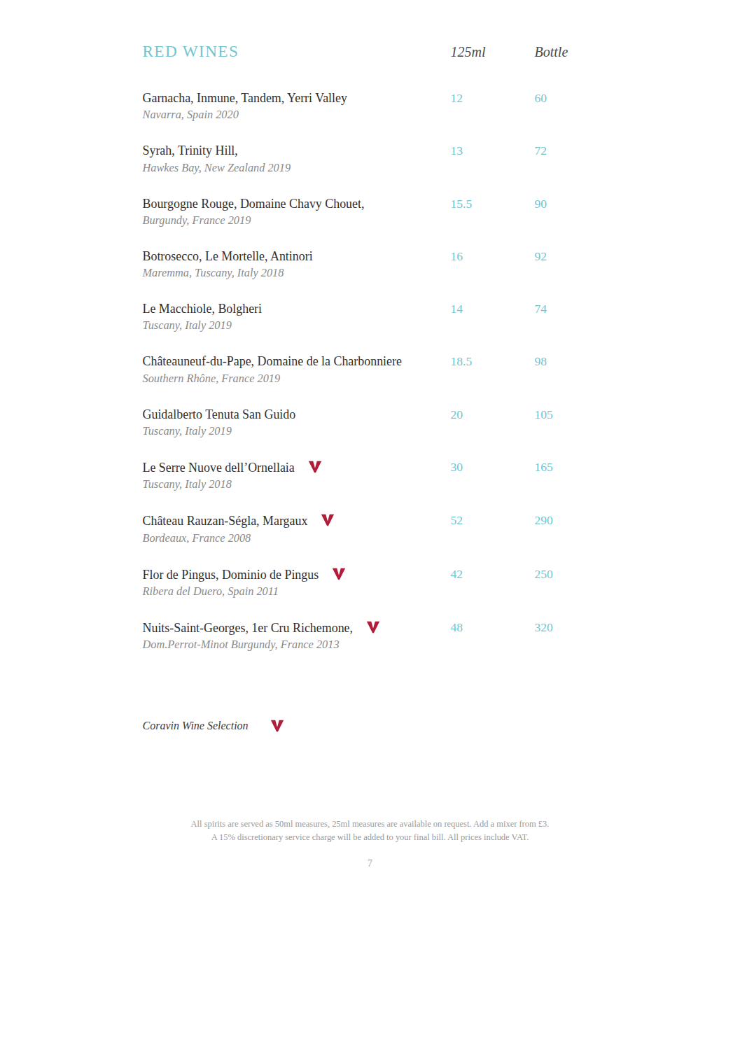Red Wines
125ml
Bottle
Garnacha, Inmune, Tandem, Yerri Valley Navarra, Spain 2020
12
60
Syrah, Trinity Hill, Hawkes Bay, New Zealand 2019
13
72
Bourgogne Rouge, Domaine Chavy Chouet, Burgundy, France 2019
15.5
90
Botrosecco, Le Mortelle, Antinori Maremma, Tuscany, Italy 2018
16
92
Le Macchiole, Bolgheri Tuscany, Italy 2019
14
74
Châteauneuf-du-Pape, Domaine de la Charbonniere Southern Rhône, France 2019
18.5
98
Guidalberto Tenuta San Guido Tuscany, Italy 2019
20
105
Le Serre Nuove dell’Ornellaia Tuscany, Italy 2018
30
165
Château Rauzan-Ségla, Margaux Bordeaux, France 2008
52
290
Flor de Pingus, Dominio de Pingus Ribera del Duero, Spain 2011
42
250
Nuits-Saint-Georges, 1er Cru Richemone, Dom.Perrot-Minot Burgundy, France 2013
48
320
Coravin Wine Selection
All spirits are served as 50ml measures, 25ml measures are available on request. Add a mixer from £3.
A 15% discretionary service charge will be added to your final bill. All prices include VAT.
7